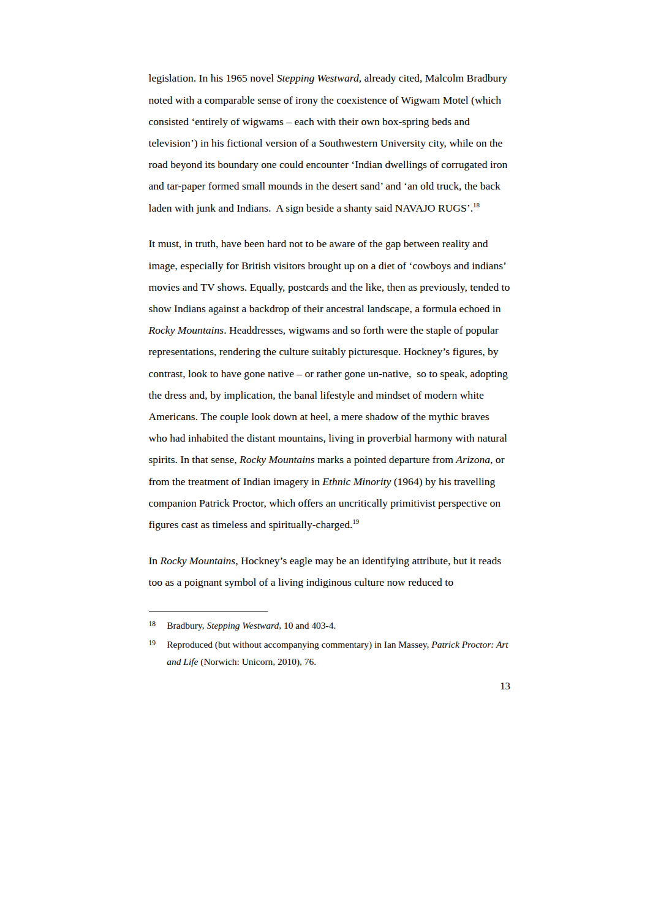legislation. In his 1965 novel Stepping Westward, already cited, Malcolm Bradbury noted with a comparable sense of irony the coexistence of Wigwam Motel (which consisted ‘entirely of wigwams – each with their own box-spring beds and television’) in his fictional version of a Southwestern University city, while on the road beyond its boundary one could encounter ‘Indian dwellings of corrugated iron and tar-paper formed small mounds in the desert sand’ and ‘an old truck, the back laden with junk and Indians. A sign beside a shanty said NAVAJO RUGS’.18
It must, in truth, have been hard not to be aware of the gap between reality and image, especially for British visitors brought up on a diet of ‘cowboys and indians’ movies and TV shows. Equally, postcards and the like, then as previously, tended to show Indians against a backdrop of their ancestral landscape, a formula echoed in Rocky Mountains. Headdresses, wigwams and so forth were the staple of popular representations, rendering the culture suitably picturesque. Hockney’s figures, by contrast, look to have gone native – or rather gone un-native, so to speak, adopting the dress and, by implication, the banal lifestyle and mindset of modern white Americans. The couple look down at heel, a mere shadow of the mythic braves who had inhabited the distant mountains, living in proverbial harmony with natural spirits. In that sense, Rocky Mountains marks a pointed departure from Arizona, or from the treatment of Indian imagery in Ethnic Minority (1964) by his travelling companion Patrick Proctor, which offers an uncritically primitivist perspective on figures cast as timeless and spiritually-charged.19
In Rocky Mountains, Hockney’s eagle may be an identifying attribute, but it reads too as a poignant symbol of a living indiginous culture now reduced to
18
Bradbury, Stepping Westward, 10 and 403-4.
19
Reproduced (but without accompanying commentary) in Ian Massey, Patrick Proctor: Art and Life (Norwich: Unicorn, 2010), 76.
13